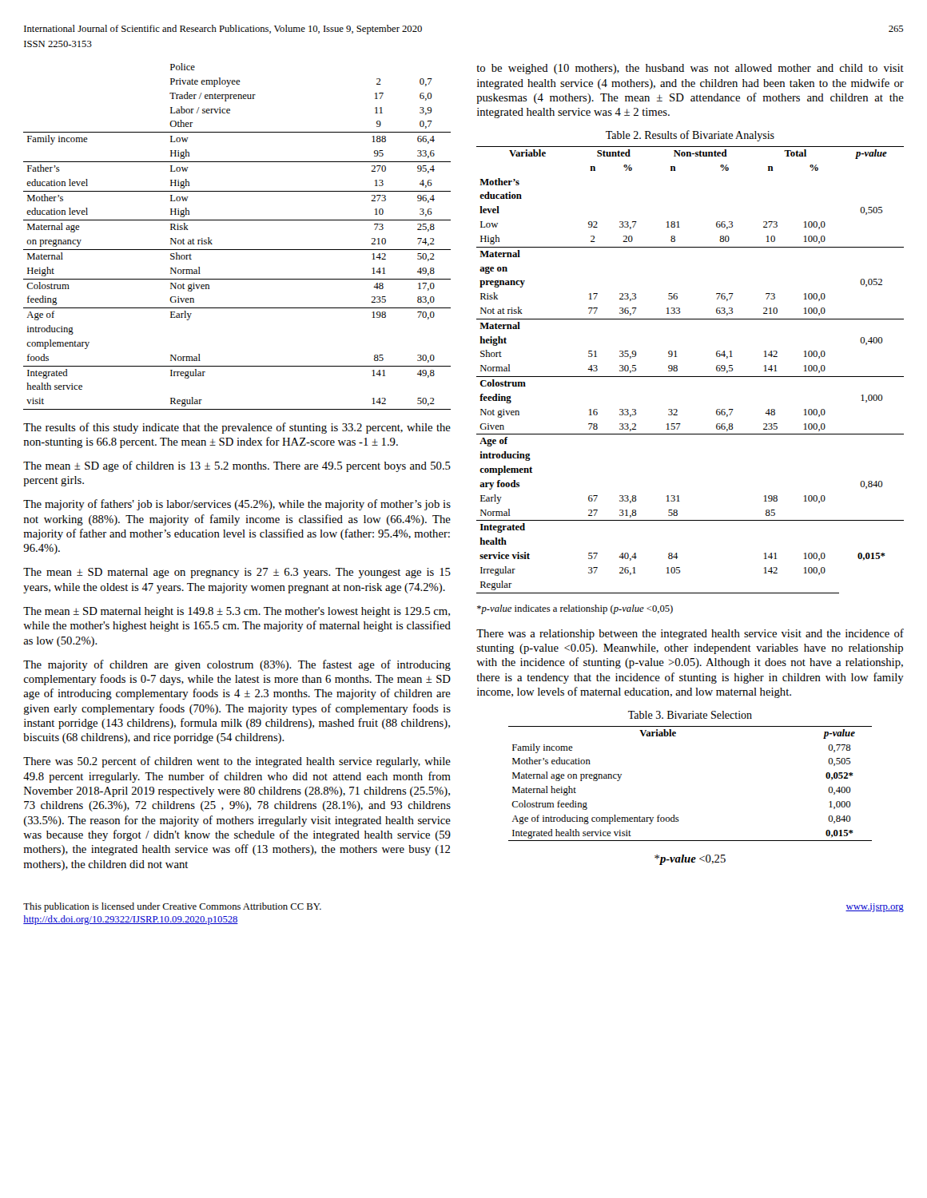International Journal of Scientific and Research Publications, Volume 10, Issue 9, September 2020 265
ISSN 2250-3153
| | Police | | |
| | Private employee | 2 | 0,7 |
| | Trader / enterpreneur | 17 | 6,0 |
| | Labor / service | 11 | 3,9 |
| | Other | 9 | 0,7 |
| Family income | Low | 188 | 66,4 |
| | High | 95 | 33,6 |
| Father’s | Low | 270 | 95,4 |
| education level | High | 13 | 4,6 |
| Mother’s | Low | 273 | 96,4 |
| education level | High | 10 | 3,6 |
| Maternal age | Risk | 73 | 25,8 |
| on pregnancy | Not at risk | 210 | 74,2 |
| Maternal | Short | 142 | 50,2 |
| Height | Normal | 141 | 49,8 |
| Colostrum | Not given | 48 | 17,0 |
| feeding | Given | 235 | 83,0 |
| Age of | Early | 198 | 70,0 |
| introducing | | | |
| complementary | | | |
| foods | Normal | 85 | 30,0 |
| Integrated | Irregular | 141 | 49,8 |
| health service | | | |
| visit | Regular | 142 | 50,2 |
The results of this study indicate that the prevalence of stunting is 33.2 percent, while the non-stunting is 66.8 percent. The mean ± SD index for HAZ-score was -1 ± 1.9.
The mean ± SD age of children is 13 ± 5.2 months. There are 49.5 percent boys and 50.5 percent girls.
The majority of fathers' job is labor/services (45.2%), while the majority of mother’s job is not working (88%). The majority of family income is classified as low (66.4%). The majority of father and mother’s education level is classified as low (father: 95.4%, mother: 96.4%).
The mean ± SD maternal age on pregnancy is 27 ± 6.3 years. The youngest age is 15 years, while the oldest is 47 years. The majority women pregnant at non-risk age (74.2%).
The mean ± SD maternal height is 149.8 ± 5.3 cm. The mother's lowest height is 129.5 cm, while the mother's highest height is 165.5 cm. The majority of maternal height is classified as low (50.2%).
The majority of children are given colostrum (83%). The fastest age of introducing complementary foods is 0-7 days, while the latest is more than 6 months. The mean ± SD age of introducing complementary foods is 4 ± 2.3 months. The majority of children are given early complementary foods (70%). The majority types of complementary foods is instant porridge (143 childrens), formula milk (89 childrens), mashed fruit (88 childrens), biscuits (68 childrens), and rice porridge (54 childrens).
There was 50.2 percent of children went to the integrated health service regularly, while 49.8 percent irregularly. The number of children who did not attend each month from November 2018-April 2019 respectively were 80 childrens (28.8%), 71 childrens (25.5%), 73 childrens (26.3%), 72 childrens (25 , 9%), 78 childrens (28.1%), and 93 childrens (33.5%). The reason for the majority of mothers irregularly visit integrated health service was because they forgot / didn't know the schedule of the integrated health service (59 mothers), the integrated health service was off (13 mothers), the mothers were busy (12 mothers), the children did not want
to be weighed (10 mothers), the husband was not allowed mother and child to visit integrated health service (4 mothers), and the children had been taken to the midwife or puskesmas (4 mothers). The mean ± SD attendance of mothers and children at the integrated health service was 4 ± 2 times.
Table 2. Results of Bivariate Analysis
| Variable | Stunted | Non-stunted | Total | p-value |
| --- | --- | --- | --- | --- |
| | n | % | n | % | n | % | |
| Mother’s | |
| education | |
| level | | 0,505 |
| Low | 92 | 33,7 | 181 | 66,3 | 273 | 100,0 |
| High | 2 | 20 | 8 | 80 | 10 | 100,0 | |
| Maternal | |
| age on | |
| pregnancy | | 0,052 |
| Risk | 17 | 23,3 | 56 | 76,7 | 73 | 100,0 |
| Not at risk | 77 | 36,7 | 133 | 63,3 | 210 | 100,0 | |
| Maternal | |
| height | | 0,400 |
| Short | 51 | 35,9 | 91 | 64,1 | 142 | 100,0 |
| Normal | 43 | 30,5 | 98 | 69,5 | 141 | 100,0 | |
| Colostrum | |
| feeding | | 1,000 |
| Not given | 16 | 33,3 | 32 | 66,7 | 48 | 100,0 |
| Given | 78 | 33,2 | 157 | 66,8 | 235 | 100,0 | |
| Age of | |
| introducing | |
| complement | |
| ary foods | | 0,840 |
| Early | 67 | 33,8 | 131 | | 198 | 100,0 | |
| Normal | 27 | 31,8 | 58 | | 85 | | |
| Integrated | |
| health | |
| service visit | 57 | 40,4 | 84 | | 141 | 100,0 | 0,015* |
| Irregular | 37 | 26,1 | 105 | | 142 | 100,0 |
| Regular | | | | | | |
*p-value indicates a relationship (p-value <0,05)
There was a relationship between the integrated health service visit and the incidence of stunting (p-value <0.05). Meanwhile, other independent variables have no relationship with the incidence of stunting (p-value >0.05). Although it does not have a relationship, there is a tendency that the incidence of stunting is higher in children with low family income, low levels of maternal education, and low maternal height.
Table 3. Bivariate Selection
| Variable | p-value |
| --- | --- |
| Family income | 0,778 |
| Mother’s education | 0,505 |
| Maternal age on pregnancy | 0,052* |
| Maternal height | 0,400 |
| Colostrum feeding | 1,000 |
| Age of introducing complementary foods | 0,840 |
| Integrated health service visit | 0,015* |
*p-value <0,25
This publication is licensed under Creative Commons Attribution CC BY.
http://dx.doi.org/10.29322/IJSRP.10.09.2020.p10528 www.ijsrp.org